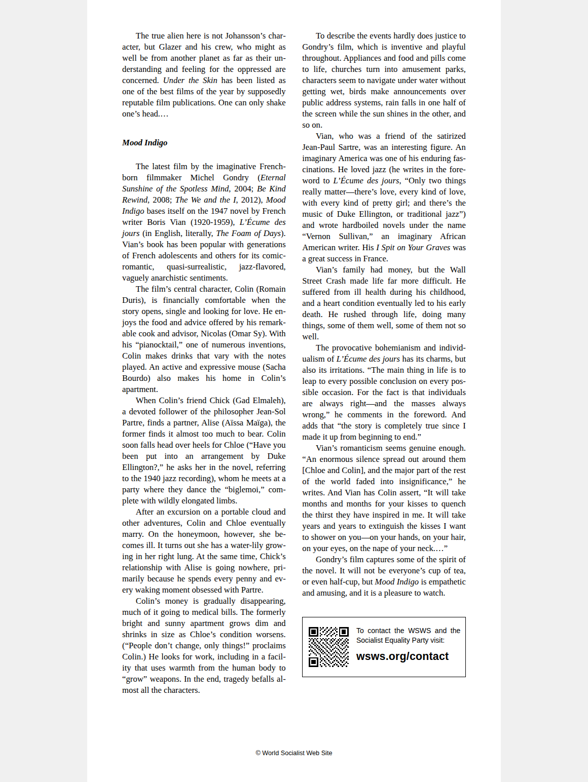The true alien here is not Johansson’s character, but Glazer and his crew, who might as well be from another planet as far as their understanding and feeling for the oppressed are concerned. Under the Skin has been listed as one of the best films of the year by supposedly reputable film publications. One can only shake one’s head.…
Mood Indigo
The latest film by the imaginative French-born filmmaker Michel Gondry (Eternal Sunshine of the Spotless Mind, 2004; Be Kind Rewind, 2008; The We and the I, 2012), Mood Indigo bases itself on the 1947 novel by French writer Boris Vian (1920-1959), L’Écume des jours (in English, literally, The Foam of Days). Vian’s book has been popular with generations of French adolescents and others for its comic-romantic, quasi-surrealistic, jazz-flavored, vaguely anarchistic sentiments.
The film’s central character, Colin (Romain Duris), is financially comfortable when the story opens, single and looking for love. He enjoys the food and advice offered by his remarkable cook and advisor, Nicolas (Omar Sy). With his “pianocktail,” one of numerous inventions, Colin makes drinks that vary with the notes played. An active and expressive mouse (Sacha Bourdo) also makes his home in Colin’s apartment.
When Colin’s friend Chick (Gad Elmaleh), a devoted follower of the philosopher Jean-Sol Partre, finds a partner, Alise (Aïssa Maïga), the former finds it almost too much to bear. Colin soon falls head over heels for Chloe (“Have you been put into an arrangement by Duke Ellington?,” he asks her in the novel, referring to the 1940 jazz recording), whom he meets at a party where they dance the “biglemoi,” complete with wildly elongated limbs.
After an excursion on a portable cloud and other adventures, Colin and Chloe eventually marry. On the honeymoon, however, she becomes ill. It turns out she has a water-lily growing in her right lung. At the same time, Chick’s relationship with Alise is going nowhere, primarily because he spends every penny and every waking moment obsessed with Partre.
Colin’s money is gradually disappearing, much of it going to medical bills. The formerly bright and sunny apartment grows dim and shrinks in size as Chloe’s condition worsens. (“People don’t change, only things!” proclaims Colin.) He looks for work, including in a facility that uses warmth from the human body to “grow” weapons. In the end, tragedy befalls almost all the characters.
To describe the events hardly does justice to Gondry’s film, which is inventive and playful throughout. Appliances and food and pills come to life, churches turn into amusement parks, characters seem to navigate under water without getting wet, birds make announcements over public address systems, rain falls in one half of the screen while the sun shines in the other, and so on.
Vian, who was a friend of the satirized Jean-Paul Sartre, was an interesting figure. An imaginary America was one of his enduring fascinations. He loved jazz (he writes in the foreword to L’Écume des jours, “Only two things really matter—there’s love, every kind of love, with every kind of pretty girl; and there’s the music of Duke Ellington, or traditional jazz”) and wrote hardboiled novels under the name “Vernon Sullivan,” an imaginary African American writer. His I Spit on Your Graves was a great success in France.
Vian’s family had money, but the Wall Street Crash made life far more difficult. He suffered from ill health during his childhood, and a heart condition eventually led to his early death. He rushed through life, doing many things, some of them well, some of them not so well.
The provocative bohemianism and individualism of L’Écume des jours has its charms, but also its irritations. “The main thing in life is to leap to every possible conclusion on every possible occasion. For the fact is that individuals are always right—and the masses always wrong,” he comments in the foreword. And adds that “the story is completely true since I made it up from beginning to end.”
Vian’s romanticism seems genuine enough. “An enormous silence spread out around them [Chloe and Colin], and the major part of the rest of the world faded into insignificance,” he writes. And Vian has Colin assert, “It will take months and months for your kisses to quench the thirst they have inspired in me. It will take years and years to extinguish the kisses I want to shower on you—on your hands, on your hair, on your eyes, on the nape of your neck.…”
Gondry’s film captures some of the spirit of the novel. It will not be everyone’s cup of tea, or even half-cup, but Mood Indigo is empathetic and amusing, and it is a pleasure to watch.
To contact the WSWS and the Socialist Equality Party visit: wsws.org/contact
© World Socialist Web Site